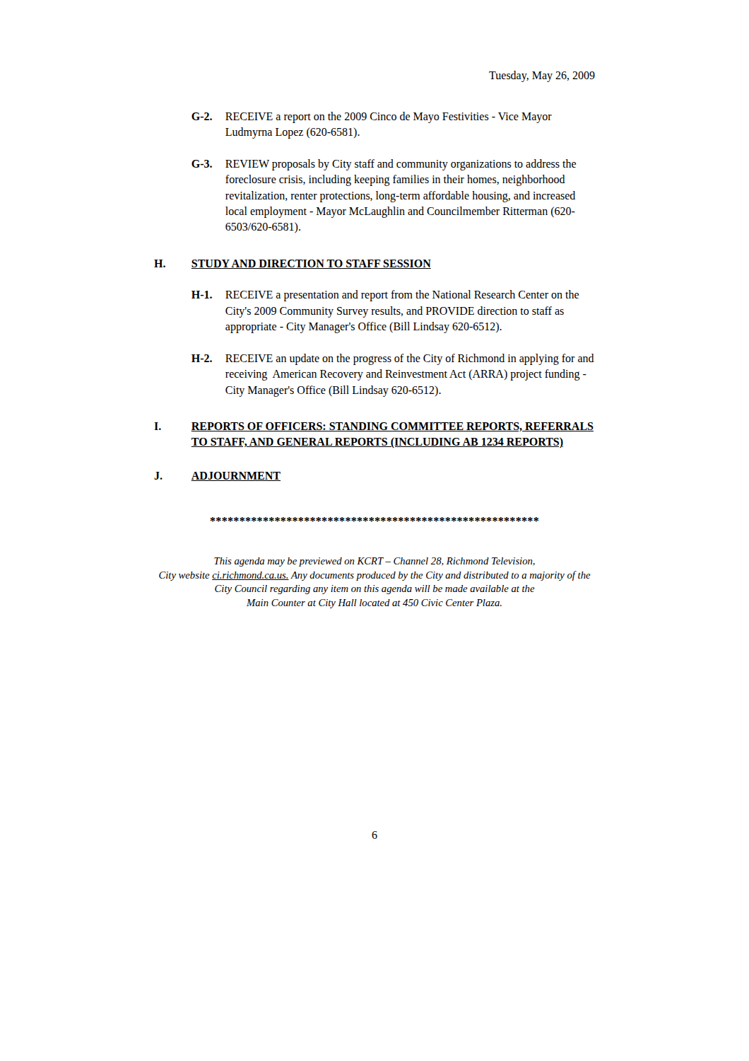Tuesday, May 26, 2009
G-2.
RECEIVE a report on the 2009 Cinco de Mayo Festivities - Vice Mayor Ludmyrna Lopez (620-6581).
G-3.
REVIEW proposals by City staff and community organizations to address the foreclosure crisis, including keeping families in their homes, neighborhood revitalization, renter protections, long-term affordable housing, and increased local employment - Mayor McLaughlin and Councilmember Ritterman (620-6503/620-6581).
H.
STUDY AND DIRECTION TO STAFF SESSION
H-1.
RECEIVE a presentation and report from the National Research Center on the City's 2009 Community Survey results, and PROVIDE direction to staff as appropriate - City Manager's Office (Bill Lindsay 620-6512).
H-2.
RECEIVE an update on the progress of the City of Richmond in applying for and receiving American Recovery and Reinvestment Act (ARRA) project funding - City Manager's Office (Bill Lindsay 620-6512).
I.
REPORTS OF OFFICERS: STANDING COMMITTEE REPORTS, REFERRALS TO STAFF, AND GENERAL REPORTS (INCLUDING AB 1234 REPORTS)
J.
ADJOURNMENT
********************************************************
This agenda may be previewed on KCRT – Channel 28, Richmond Television,
City website ci.richmond.ca.us. Any documents produced by the City and distributed to a majority of the
City Council regarding any item on this agenda will be made available at the
Main Counter at City Hall located at 450 Civic Center Plaza.
6